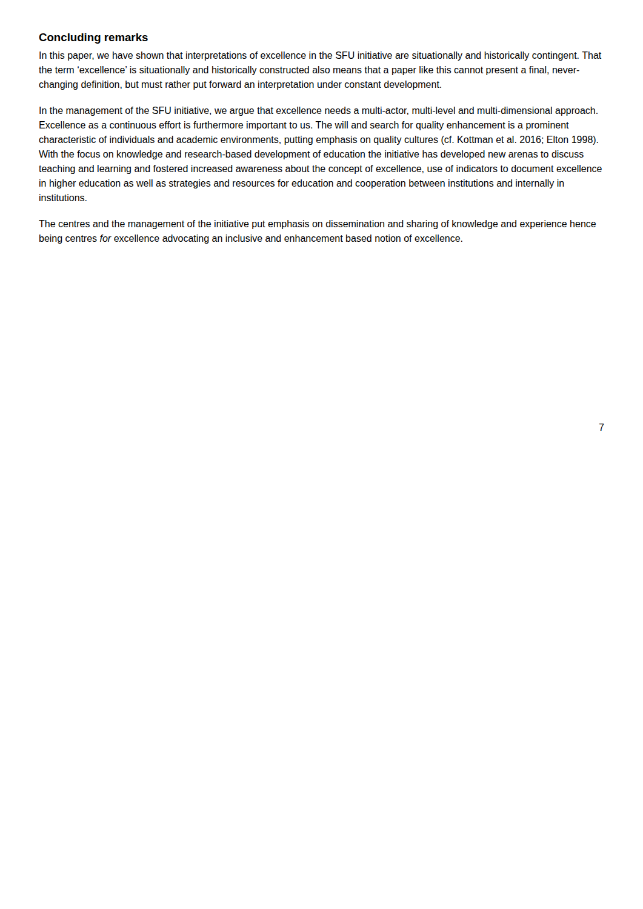Concluding remarks
In this paper, we have shown that interpretations of excellence in the SFU initiative are situationally and historically contingent. That the term ‘excellence’ is situationally and historically constructed also means that a paper like this cannot present a final, never-changing definition, but must rather put forward an interpretation under constant development.
In the management of the SFU initiative, we argue that excellence needs a multi-actor, multi-level and multi-dimensional approach. Excellence as a continuous effort is furthermore important to us. The will and search for quality enhancement is a prominent characteristic of individuals and academic environments, putting emphasis on quality cultures (cf. Kottman et al. 2016; Elton 1998). With the focus on knowledge and research-based development of education the initiative has developed new arenas to discuss teaching and learning and fostered increased awareness about the concept of excellence, use of indicators to document excellence in higher education as well as strategies and resources for education and cooperation between institutions and internally in institutions.
The centres and the management of the initiative put emphasis on dissemination and sharing of knowledge and experience hence being centres for excellence advocating an inclusive and enhancement based notion of excellence.
7